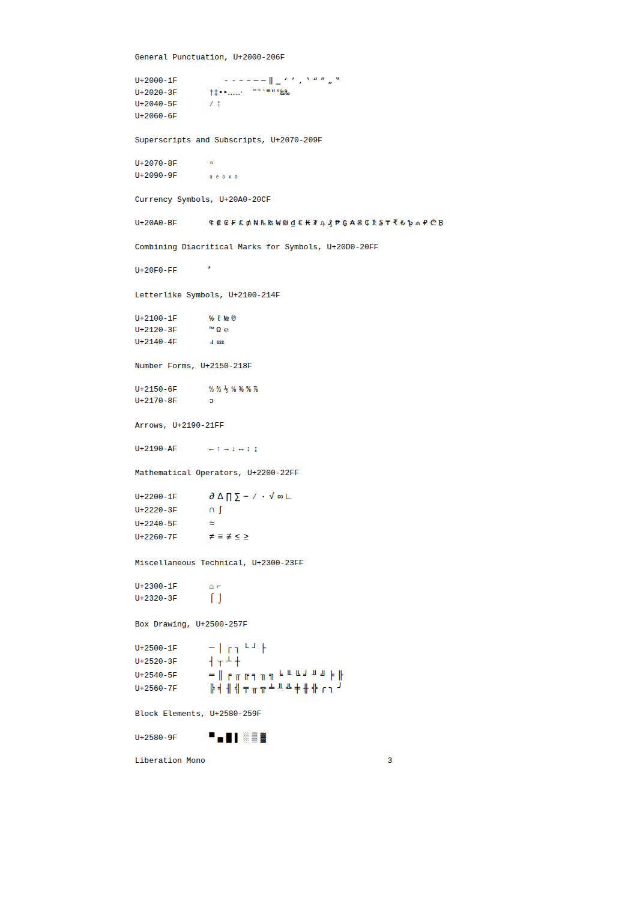General Punctuation, U+2000-206F
| U+2000-1F | ​‌‍‎‏‐‑‒–—―‖‗‘’‚‛“”„‟ |
| U+2020-3F | †‡•‣․‥…‧ ‪‫‬‭‮ ‰‱′″‴‵‶‷ |
| U+2040-5F | ⁄⁞ |
| U+2060-6F | |
Superscripts and Subscripts, U+2070-209F
| U+2070-8F | ⁿ |
| U+2090-9F | ₐₑₒₓₔ |
Currency Symbols, U+20A0-20CF
| U+20A0-BF | ₠₡₢₣₤₥₦₧₨₩₪₫€₭₮₯₰₱₲₳₴₵₶₷₸₹₺₻₼₽₾₿ |
Combining Diacritical Marks for Symbols, U+20D0-20FF
| U+20F0-FF | ⃰ |
Letterlike Symbols, U+2100-214F
| U+2100-1F | ℅ℓ№℗ |
| U+2120-3F | ™Ω℮ |
| U+2140-4F | ⅎ⅏ |
Number Forms, U+2150-218F
| U+2150-6F | ⅓⅔⅕⅛⅜⅝⅞ |
| U+2170-8F | ↄ |
Arrows, U+2190-21FF
| U+2190-AF | ←↑→↓↔↕↨ |
Mathematical Operators, U+2200-22FF
| U+2200-1F | ∂∆∏∑−∕∙√∞∟ |
| U+2220-3F | ∩∫ |
| U+2240-5F | ≈ |
| U+2260-7F | ≠≡≢≤≥ |
Miscellaneous Technical, U+2300-23FF
| U+2300-1F | ⌂⌐ |
| U+2320-3F | ⌠⌡ |
Box Drawing, U+2500-257F
| U+2500-1F | ─│┌┐└┘├ |
| U+2520-3F | ┤┬┴┼ |
| U+2540-5F | ═║╒╓╔╕╖╗╘╙╚╛╜╝╞╟ |
| U+2560-7F | ╠╡╢╣╤╥╦╧╨╩╪╫╬╭╮╯ |
Block Elements, U+2580-259F
| U+2580-9F | ▀▄█▌░▒▓ |
| Liberation Mono | 3 |